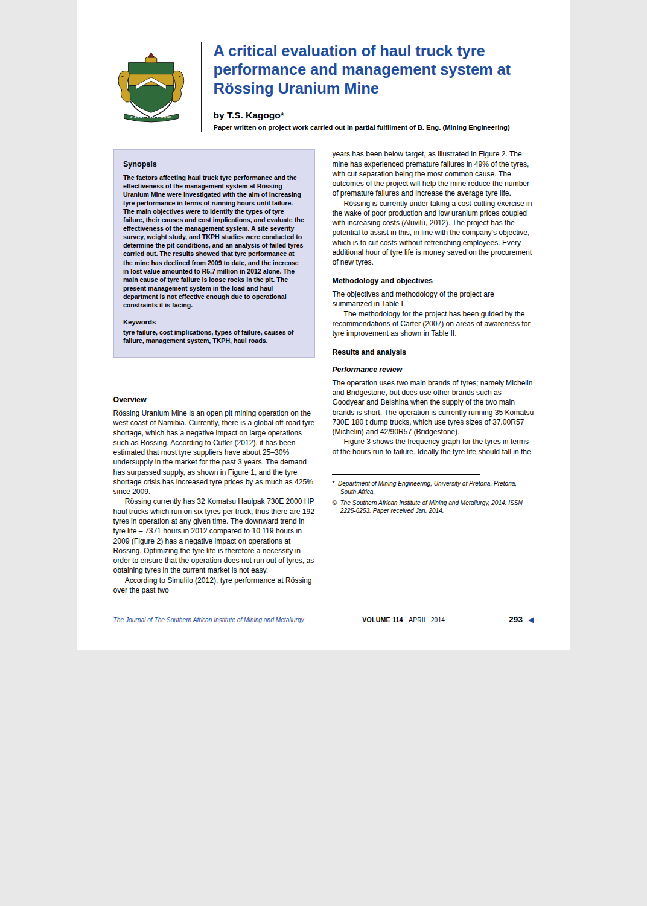CAPACI OCCASIO
A critical evaluation of haul truck tyre performance and management system at Rössing Uranium Mine
by T.S. Kagogo*
Paper written on project work carried out in partial fulfilment of B. Eng. (Mining Engineering)
Synopsis
The factors affecting haul truck tyre performance and the effectiveness of the management system at Rössing Uranium Mine were investigated with the aim of increasing tyre performance in terms of running hours until failure. The main objectives were to identify the types of tyre failure, their causes and cost implications, and evaluate the effectiveness of the management system. A site severity survey, weight study, and TKPH studies were conducted to determine the pit conditions, and an analysis of failed tyres carried out. The results showed that tyre performance at the mine has declined from 2009 to date, and the increase in lost value amounted to R5.7 million in 2012 alone. The main cause of tyre failure is loose rocks in the pit. The present management system in the load and haul department is not effective enough due to operational constraints it is facing.
Keywords
tyre failure, cost implications, types of failure, causes of failure, management system, TKPH, haul roads.
Overview
Rössing Uranium Mine is an open pit mining operation on the west coast of Namibia. Currently, there is a global off-road tyre shortage, which has a negative impact on large operations such as Rössing. According to Cutler (2012), it has been estimated that most tyre suppliers have about 25–30% undersupply in the market for the past 3 years. The demand has surpassed supply, as shown in Figure 1, and the tyre shortage crisis has increased tyre prices by as much as 425% since 2009.
Rössing currently has 32 Komatsu Haulpak 730E 2000 HP haul trucks which run on six tyres per truck, thus there are 192 tyres in operation at any given time. The downward trend in tyre life – 7371 hours in 2012 compared to 10 119 hours in 2009 (Figure 2) has a negative impact on operations at Rössing. Optimizing the tyre life is therefore a necessity in order to ensure that the operation does not run out of tyres, as obtaining tyres in the current market is not easy.
According to Simulilo (2012), tyre performance at Rössing over the past two
years has been below target, as illustrated in Figure 2. The mine has experienced premature failures in 49% of the tyres, with cut separation being the most common cause. The outcomes of the project will help the mine reduce the number of premature failures and increase the average tyre life.
Rössing is currently under taking a cost-cutting exercise in the wake of poor production and low uranium prices coupled with increasing costs (Aluvilu, 2012). The project has the potential to assist in this, in line with the company's objective, which is to cut costs without retrenching employees. Every additional hour of tyre life is money saved on the procurement of new tyres.
Methodology and objectives
The objectives and methodology of the project are summarized in Table I.
The methodology for the project has been guided by the recommendations of Carter (2007) on areas of awareness for tyre improvement as shown in Table II.
Results and analysis
Performance review
The operation uses two main brands of tyres; namely Michelin and Bridgestone, but does use other brands such as Goodyear and Belshina when the supply of the two main brands is short. The operation is currently running 35 Komatsu 730E 180 t dump trucks, which use tyres sizes of 37.00R57 (Michelin) and 42/90R57 (Bridgestone).
Figure 3 shows the frequency graph for the tyres in terms of the hours run to failure. Ideally the tyre life should fall in the
* Department of Mining Engineering, University of Pretoria, Pretoria, South Africa.
© The Southern African Institute of Mining and Metallurgy, 2014. ISSN 2225-6253. Paper received Jan. 2014.
The Journal of The Southern African Institute of Mining and Metallurgy
VOLUME 114 APRIL 2014
293
◀